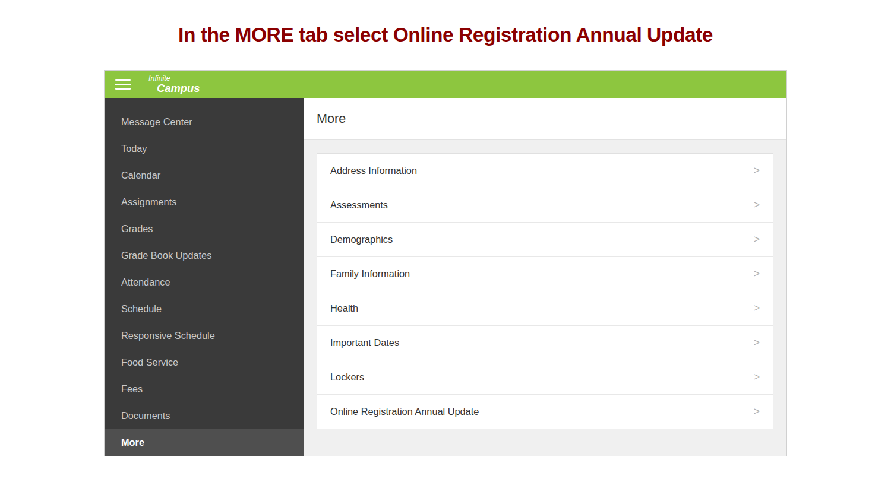In the MORE tab select Online Registration Annual Update
Infinite Campus
Message Center
Today
Calendar
Assignments
Grades
Grade Book Updates
Attendance
Schedule
Responsive Schedule
Food Service
Fees
Documents
More
More
Address Information>
Assessments>
Demographics>
Family Information>
Health>
Important Dates>
Lockers>
Online Registration Annual Update>